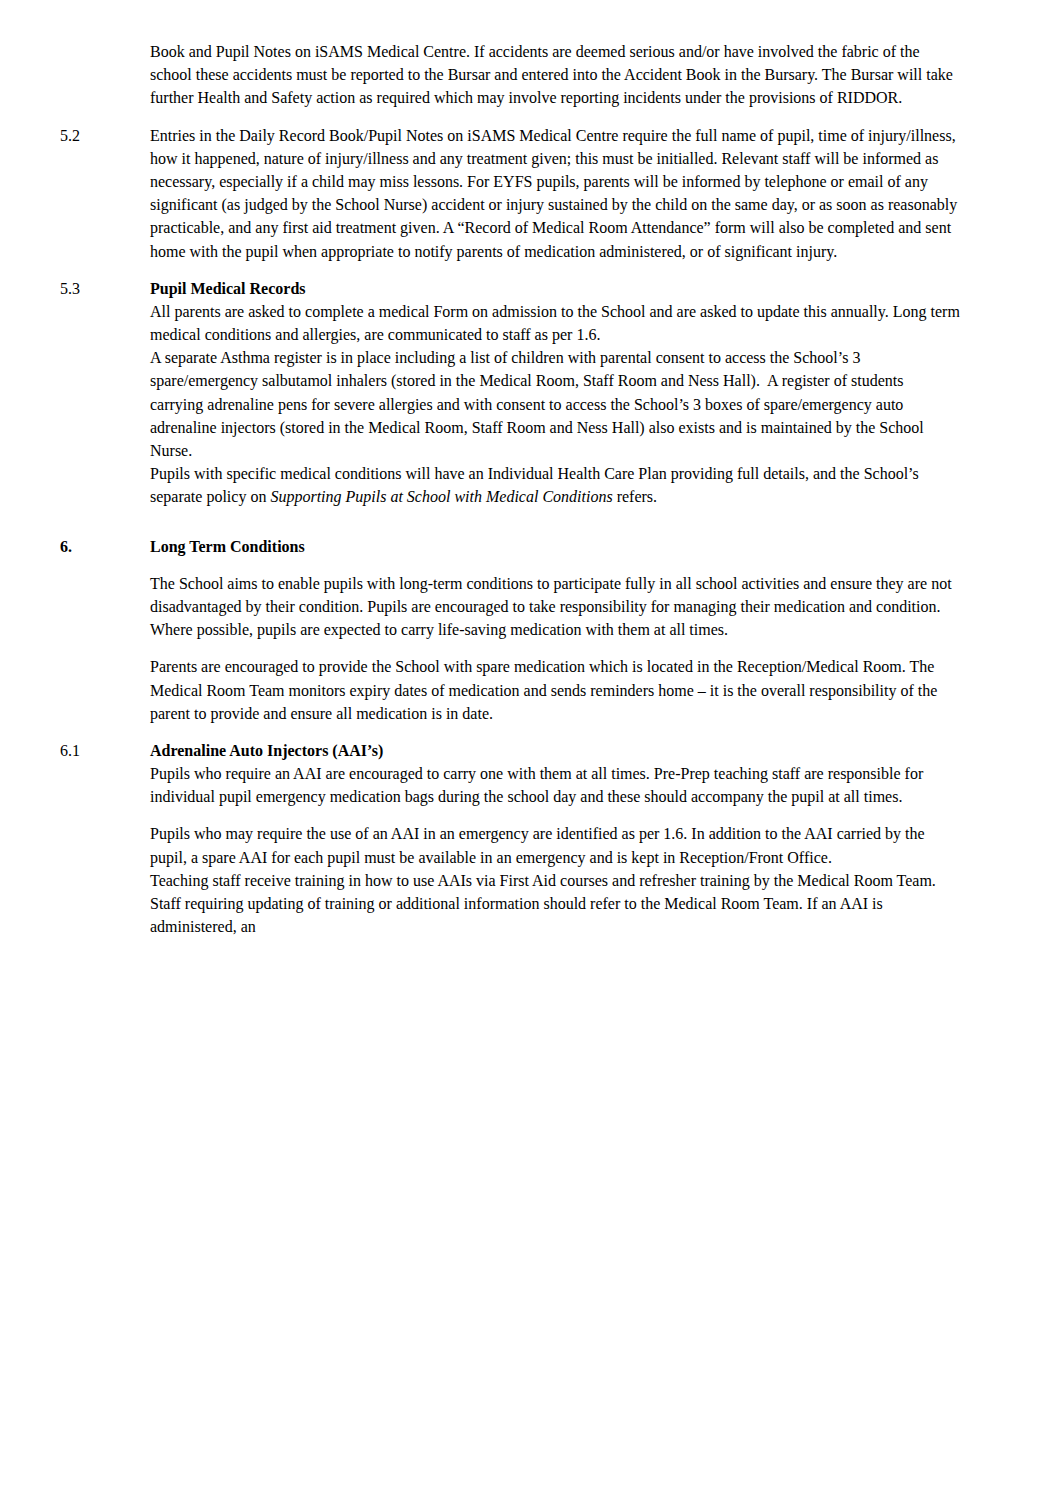Book and Pupil Notes on iSAMS Medical Centre. If accidents are deemed serious and/or have involved the fabric of the school these accidents must be reported to the Bursar and entered into the Accident Book in the Bursary. The Bursar will take further Health and Safety action as required which may involve reporting incidents under the provisions of RIDDOR.
5.2
Entries in the Daily Record Book/Pupil Notes on iSAMS Medical Centre require the full name of pupil, time of injury/illness, how it happened, nature of injury/illness and any treatment given; this must be initialled. Relevant staff will be informed as necessary, especially if a child may miss lessons. For EYFS pupils, parents will be informed by telephone or email of any significant (as judged by the School Nurse) accident or injury sustained by the child on the same day, or as soon as reasonably practicable, and any first aid treatment given. A “Record of Medical Room Attendance” form will also be completed and sent home with the pupil when appropriate to notify parents of medication administered, or of significant injury.
5.3
Pupil Medical Records
All parents are asked to complete a medical Form on admission to the School and are asked to update this annually. Long term medical conditions and allergies, are communicated to staff as per 1.6.
A separate Asthma register is in place including a list of children with parental consent to access the School’s 3 spare/emergency salbutamol inhalers (stored in the Medical Room, Staff Room and Ness Hall). A register of students carrying adrenaline pens for severe allergies and with consent to access the School’s 3 boxes of spare/emergency auto adrenaline injectors (stored in the Medical Room, Staff Room and Ness Hall) also exists and is maintained by the School Nurse.
Pupils with specific medical conditions will have an Individual Health Care Plan providing full details, and the School’s separate policy on Supporting Pupils at School with Medical Conditions refers.
6.
Long Term Conditions
The School aims to enable pupils with long-term conditions to participate fully in all school activities and ensure they are not disadvantaged by their condition. Pupils are encouraged to take responsibility for managing their medication and condition. Where possible, pupils are expected to carry life-saving medication with them at all times.
Parents are encouraged to provide the School with spare medication which is located in the Reception/Medical Room. The Medical Room Team monitors expiry dates of medication and sends reminders home – it is the overall responsibility of the parent to provide and ensure all medication is in date.
6.1
Adrenaline Auto Injectors (AAI’s)
Pupils who require an AAI are encouraged to carry one with them at all times. Pre-Prep teaching staff are responsible for individual pupil emergency medication bags during the school day and these should accompany the pupil at all times.
Pupils who may require the use of an AAI in an emergency are identified as per 1.6. In addition to the AAI carried by the pupil, a spare AAI for each pupil must be available in an emergency and is kept in Reception/Front Office.
Teaching staff receive training in how to use AAIs via First Aid courses and refresher training by the Medical Room Team. Staff requiring updating of training or additional information should refer to the Medical Room Team. If an AAI is administered, an